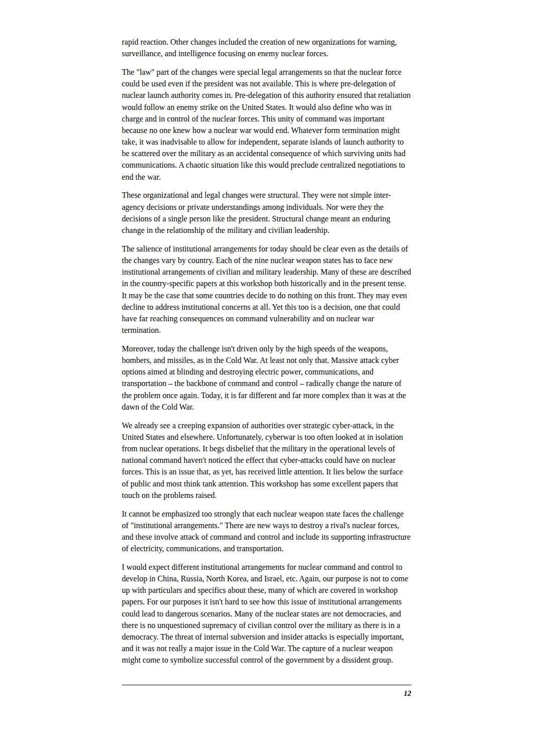rapid reaction. Other changes included the creation of new organizations for warning, surveillance, and intelligence focusing on enemy nuclear forces.
The "law" part of the changes were special legal arrangements so that the nuclear force could be used even if the president was not available. This is where pre-delegation of nuclear launch authority comes in. Pre-delegation of this authority ensured that retaliation would follow an enemy strike on the United States. It would also define who was in charge and in control of the nuclear forces. This unity of command was important because no one knew how a nuclear war would end. Whatever form termination might take, it was inadvisable to allow for independent, separate islands of launch authority to be scattered over the military as an accidental consequence of which surviving units had communications. A chaotic situation like this would preclude centralized negotiations to end the war.
These organizational and legal changes were structural. They were not simple inter-agency decisions or private understandings among individuals. Nor were they the decisions of a single person like the president. Structural change meant an enduring change in the relationship of the military and civilian leadership.
The salience of institutional arrangements for today should be clear even as the details of the changes vary by country. Each of the nine nuclear weapon states has to face new institutional arrangements of civilian and military leadership. Many of these are described in the country-specific papers at this workshop both historically and in the present tense. It may be the case that some countries decide to do nothing on this front. They may even decline to address institutional concerns at all. Yet this too is a decision, one that could have far reaching consequences on command vulnerability and on nuclear war termination.
Moreover, today the challenge isn't driven only by the high speeds of the weapons, bombers, and missiles, as in the Cold War. At least not only that. Massive attack cyber options aimed at blinding and destroying electric power, communications, and transportation – the backbone of command and control – radically change the nature of the problem once again. Today, it is far different and far more complex than it was at the dawn of the Cold War.
We already see a creeping expansion of authorities over strategic cyber-attack, in the United States and elsewhere. Unfortunately, cyberwar is too often looked at in isolation from nuclear operations. It begs disbelief that the military in the operational levels of national command haven't noticed the effect that cyber-attacks could have on nuclear forces. This is an issue that, as yet, has received little attention. It lies below the surface of public and most think tank attention. This workshop has some excellent papers that touch on the problems raised.
It cannot be emphasized too strongly that each nuclear weapon state faces the challenge of "institutional arrangements." There are new ways to destroy a rival's nuclear forces, and these involve attack of command and control and include its supporting infrastructure of electricity, communications, and transportation.
I would expect different institutional arrangements for nuclear command and control to develop in China, Russia, North Korea, and Israel, etc. Again, our purpose is not to come up with particulars and specifics about these, many of which are covered in workshop papers. For our purposes it isn't hard to see how this issue of institutional arrangements could lead to dangerous scenarios. Many of the nuclear states are not democracies, and there is no unquestioned supremacy of civilian control over the military as there is in a democracy. The threat of internal subversion and insider attacks is especially important, and it was not really a major issue in the Cold War. The capture of a nuclear weapon might come to symbolize successful control of the government by a dissident group.
12